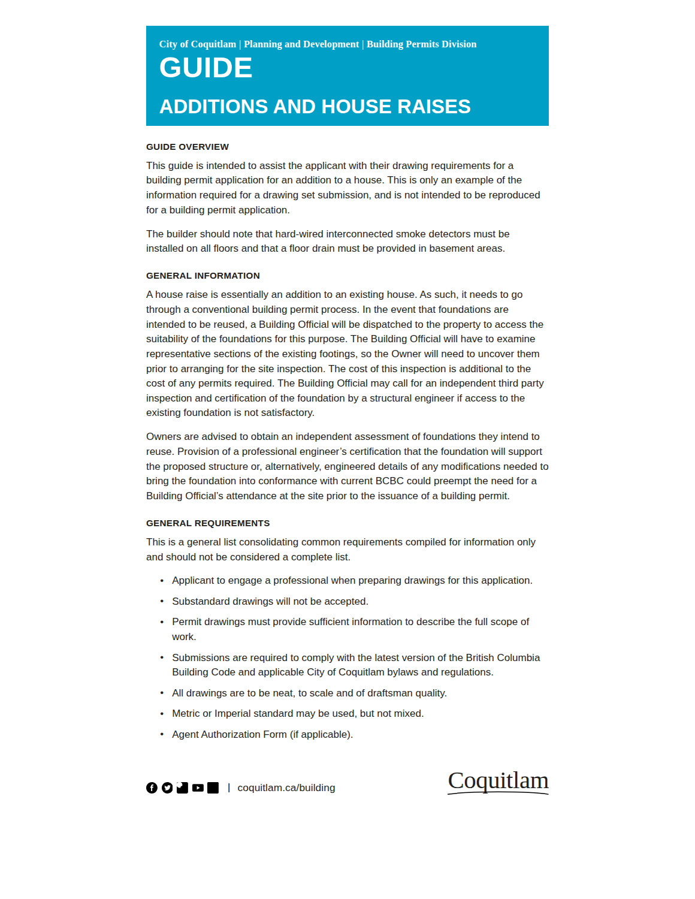City of Coquitlam|Planning and Development|Building Permits Division
GUIDE
ADDITIONS AND HOUSE RAISES
Guide Overview
This guide is intended to assist the applicant with their drawing requirements for a building permit application for an addition to a house. This is only an example of the information required for a drawing set submission, and is not intended to be reproduced for a building permit application.
The builder should note that hard-wired interconnected smoke detectors must be installed on all floors and that a floor drain must be provided in basement areas.
General Information
A house raise is essentially an addition to an existing house. As such, it needs to go through a conventional building permit process. In the event that foundations are intended to be reused, a Building Official will be dispatched to the property to access the suitability of the foundations for this purpose. The Building Official will have to examine representative sections of the existing footings, so the Owner will need to uncover them prior to arranging for the site inspection. The cost of this inspection is additional to the cost of any permits required. The Building Official may call for an independent third party inspection and certification of the foundation by a structural engineer if access to the existing foundation is not satisfactory.
Owners are advised to obtain an independent assessment of foundations they intend to reuse. Provision of a professional engineer’s certification that the foundation will support the proposed structure or, alternatively, engineered details of any modifications needed to bring the foundation into conformance with current BCBC could preempt the need for a Building Official’s attendance at the site prior to the issuance of a building permit.
General Requirements
This is a general list consolidating common requirements compiled for information only and should not be considered a complete list.
Applicant to engage a professional when preparing drawings for this application.
Substandard drawings will not be accepted.
Permit drawings must provide sufficient information to describe the full scope of work.
Submissions are required to comply with the latest version of the British Columbia Building Code and applicable City of Coquitlam bylaws and regulations.
All drawings are to be neat, to scale and of draftsman quality.
Metric or Imperial standard may be used, but not mixed.
Agent Authorization Form (if applicable).
| coquitlam.ca/building
Coquitlam